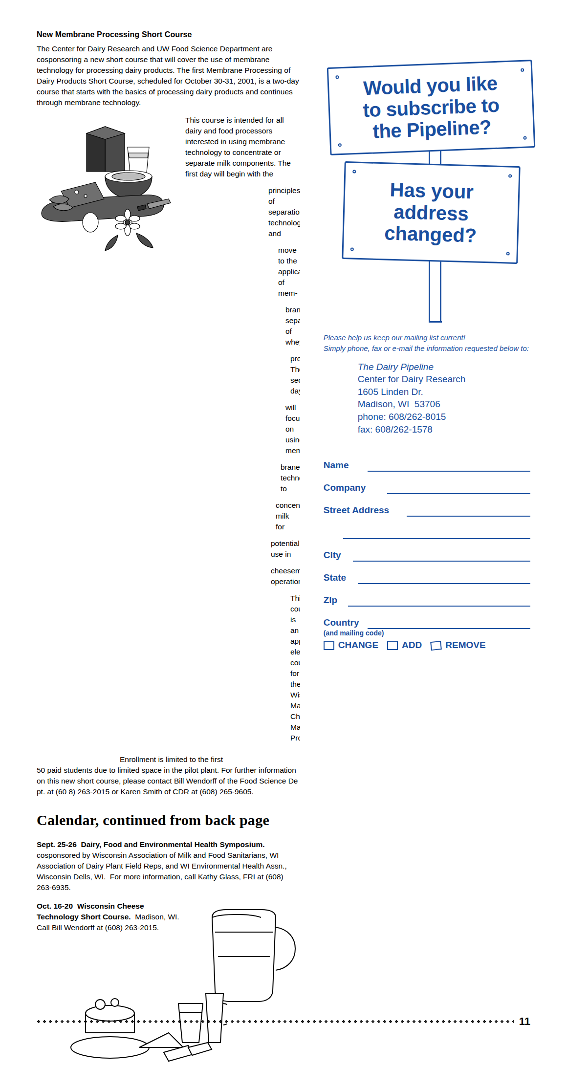New Membrane Processing Short Course
The Center for Dairy Research and UW Food Science Department are cosponsoring a new short course that will cover the use of membrane technology for processing dairy products. The first Membrane Processing of Dairy Products Short Course, scheduled for October 30-31, 2001, is a two-day course that starts with the basics of processing dairy products and continues through membrane technology.
This course is intended for all dairy and food processors interested in using membrane technology to concentrate or separate milk components. The first day will begin with the
principles of separation technology and
move to the applications of mem-
brane separation of whey
products. The second day
will focus on using mem-
brane technology to
concentrate milk for
potential use in
cheesemaking operations.
This course is an approved
elective course for the
Wisconsin Master Cheese
Maker Program™.
Enrollment is limited to the first 50 paid students due to limited space in the pilot plant. For further information on this new short course, please contact Bill Wendorff of the Food Science De pt. at (60 8) 263-2015 or Karen Smith of CDR at (608) 265-9605.
Calendar, continued from back page
Sept. 25-26 Dairy, Food and Environmental Health Symposium. cosponsored by Wisconsin Association of Milk and Food Sanitarians, WI Association of Dairy Plant Field Reps, and WI Environmental Health Assn., Wisconsin Dells, WI. For more information, call Kathy Glass, FRI at (608) 263-6935.
Oct. 16-20 Wisconsin Cheese Technology Short Course. Madison, WI.
Call Bill Wendorff at (608) 263-2015.
Would you like
to subscribe to
the Pipeline?
Has your
address
changed?
Please help us keep our mailing list current!
Simply phone, fax or e-mail the information requested below to:
The Dairy Pipeline
Center for Dairy Research
1605 Linden Dr.
Madison, WI 53706
phone: 608/262-8015
fax: 608/262-1578
Name
Company
Street Address
City
State
Zip
Country
(and mailing code)
CHANGE ADD REMOVE
11